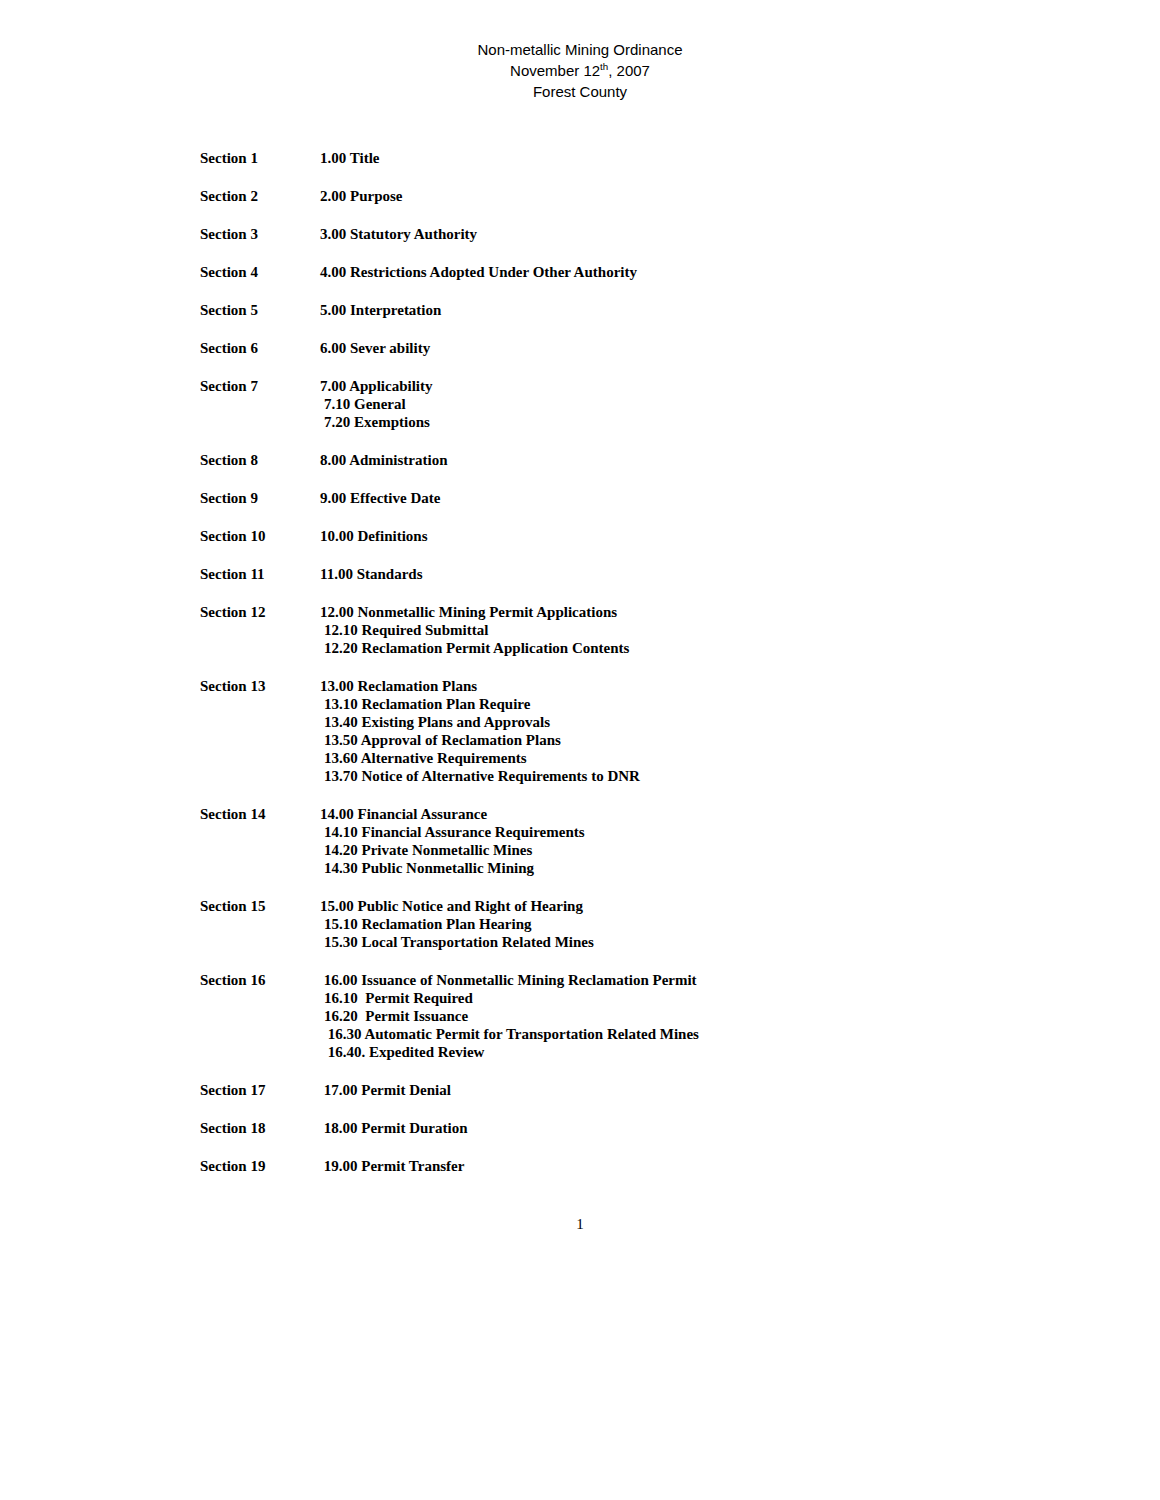Non-metallic Mining Ordinance
November 12th, 2007
Forest County
Section 1
1.00 Title
Section 2
2.00 Purpose
Section 3
3.00 Statutory Authority
Section 4
4.00 Restrictions Adopted Under Other Authority
Section 5
5.00 Interpretation
Section 6
6.00 Sever ability
Section 7
7.00 Applicability
7.10 General
7.20 Exemptions
Section 8
8.00 Administration
Section 9
9.00 Effective Date
Section 10
10.00 Definitions
Section 11
11.00 Standards
Section 12
12.00 Nonmetallic Mining Permit Applications
12.10 Required Submittal
12.20 Reclamation Permit Application Contents
Section 13
13.00 Reclamation Plans
13.10 Reclamation Plan Require
13.40 Existing Plans and Approvals
13.50 Approval of Reclamation Plans
13.60 Alternative Requirements
13.70 Notice of Alternative Requirements to DNR
Section 14
14.00 Financial Assurance
14.10 Financial Assurance Requirements
14.20 Private Nonmetallic Mines
14.30 Public Nonmetallic Mining
Section 15
15.00 Public Notice and Right of Hearing
15.10 Reclamation Plan Hearing
15.30 Local Transportation Related Mines
Section 16
16.00 Issuance of Nonmetallic Mining Reclamation Permit
16.10 Permit Required
16.20 Permit Issuance
16.30 Automatic Permit for Transportation Related Mines
16.40. Expedited Review
Section 17
17.00 Permit Denial
Section 18
18.00 Permit Duration
Section 19
19.00 Permit Transfer
1